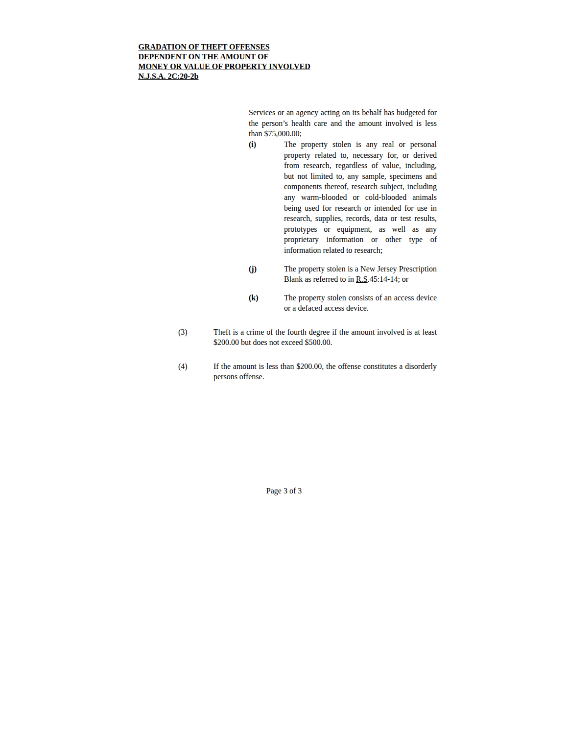GRADATION OF THEFT OFFENSES
DEPENDENT ON THE AMOUNT OF
MONEY OR VALUE OF PROPERTY INVOLVED
N.J.S.A. 2C:20-2b
Services or an agency acting on its behalf has budgeted for the person’s health care and the amount involved is less than $75,000.00;
(i) The property stolen is any real or personal property related to, necessary for, or derived from research, regardless of value, including, but not limited to, any sample, specimens and components thereof, research subject, including any warm-blooded or cold-blooded animals being used for research or intended for use in research, supplies, records, data or test results, prototypes or equipment, as well as any proprietary information or other type of information related to research;
(j) The property stolen is a New Jersey Prescription Blank as referred to in R.S.45:14-14; or
(k) The property stolen consists of an access device or a defaced access device.
(3) Theft is a crime of the fourth degree if the amount involved is at least $200.00 but does not exceed $500.00.
(4) If the amount is less than $200.00, the offense constitutes a disorderly persons offense.
Page 3 of 3